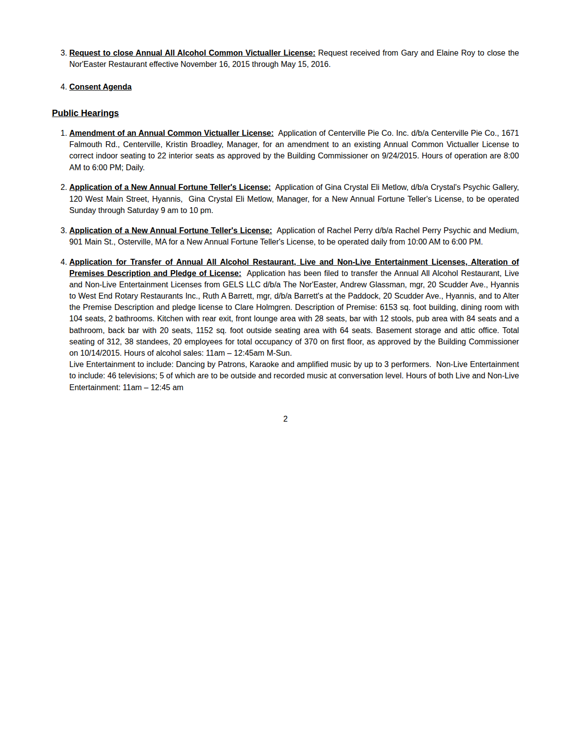Request to close Annual All Alcohol Common Victualler License: Request received from Gary and Elaine Roy to close the Nor'Easter Restaurant effective November 16, 2015 through May 15, 2016.
Consent Agenda
Public Hearings
Amendment of an Annual Common Victualler License: Application of Centerville Pie Co. Inc. d/b/a Centerville Pie Co., 1671 Falmouth Rd., Centerville, Kristin Broadley, Manager, for an amendment to an existing Annual Common Victualler License to correct indoor seating to 22 interior seats as approved by the Building Commissioner on 9/24/2015. Hours of operation are 8:00 AM to 6:00 PM; Daily.
Application of a New Annual Fortune Teller's License: Application of Gina Crystal Eli Metlow, d/b/a Crystal's Psychic Gallery, 120 West Main Street, Hyannis, Gina Crystal Eli Metlow, Manager, for a New Annual Fortune Teller's License, to be operated Sunday through Saturday 9 am to 10 pm.
Application of a New Annual Fortune Teller's License: Application of Rachel Perry d/b/a Rachel Perry Psychic and Medium, 901 Main St., Osterville, MA for a New Annual Fortune Teller's License, to be operated daily from 10:00 AM to 6:00 PM.
Application for Transfer of Annual All Alcohol Restaurant, Live and Non-Live Entertainment Licenses, Alteration of Premises Description and Pledge of License: Application has been filed to transfer the Annual All Alcohol Restaurant, Live and Non-Live Entertainment Licenses from GELS LLC d/b/a The Nor'Easter, Andrew Glassman, mgr, 20 Scudder Ave., Hyannis to West End Rotary Restaurants Inc., Ruth A Barrett, mgr, d/b/a Barrett's at the Paddock, 20 Scudder Ave., Hyannis, and to Alter the Premise Description and pledge license to Clare Holmgren. Description of Premise: 6153 sq. foot building, dining room with 104 seats, 2 bathrooms. Kitchen with rear exit, front lounge area with 28 seats, bar with 12 stools, pub area with 84 seats and a bathroom, back bar with 20 seats, 1152 sq. foot outside seating area with 64 seats. Basement storage and attic office. Total seating of 312, 38 standees, 20 employees for total occupancy of 370 on first floor, as approved by the Building Commissioner on 10/14/2015. Hours of alcohol sales: 11am – 12:45am M-Sun.
Live Entertainment to include: Dancing by Patrons, Karaoke and amplified music by up to 3 performers. Non-Live Entertainment to include: 46 televisions; 5 of which are to be outside and recorded music at conversation level. Hours of both Live and Non-Live Entertainment: 11am – 12:45 am
2